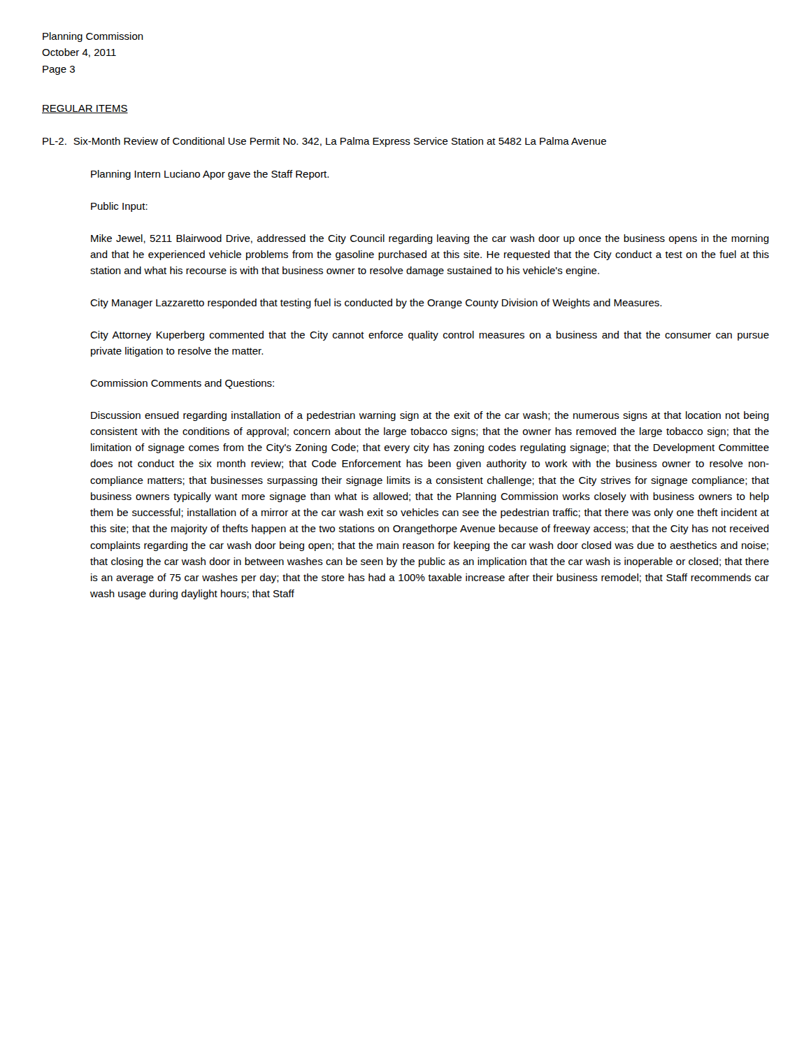Planning Commission
October 4, 2011
Page 3
REGULAR ITEMS
PL-2.
Six-Month Review of Conditional Use Permit No. 342, La Palma Express Service Station at 5482 La Palma Avenue
Planning Intern Luciano Apor gave the Staff Report.
Public Input:
Mike Jewel, 5211 Blairwood Drive, addressed the City Council regarding leaving the car wash door up once the business opens in the morning and that he experienced vehicle problems from the gasoline purchased at this site. He requested that the City conduct a test on the fuel at this station and what his recourse is with that business owner to resolve damage sustained to his vehicle's engine.
City Manager Lazzaretto responded that testing fuel is conducted by the Orange County Division of Weights and Measures.
City Attorney Kuperberg commented that the City cannot enforce quality control measures on a business and that the consumer can pursue private litigation to resolve the matter.
Commission Comments and Questions:
Discussion ensued regarding installation of a pedestrian warning sign at the exit of the car wash; the numerous signs at that location not being consistent with the conditions of approval; concern about the large tobacco signs; that the owner has removed the large tobacco sign; that the limitation of signage comes from the City's Zoning Code; that every city has zoning codes regulating signage; that the Development Committee does not conduct the six month review; that Code Enforcement has been given authority to work with the business owner to resolve non-compliance matters; that businesses surpassing their signage limits is a consistent challenge; that the City strives for signage compliance; that business owners typically want more signage than what is allowed; that the Planning Commission works closely with business owners to help them be successful; installation of a mirror at the car wash exit so vehicles can see the pedestrian traffic; that there was only one theft incident at this site; that the majority of thefts happen at the two stations on Orangethorpe Avenue because of freeway access; that the City has not received complaints regarding the car wash door being open; that the main reason for keeping the car wash door closed was due to aesthetics and noise; that closing the car wash door in between washes can be seen by the public as an implication that the car wash is inoperable or closed; that there is an average of 75 car washes per day; that the store has had a 100% taxable increase after their business remodel; that Staff recommends car wash usage during daylight hours; that Staff